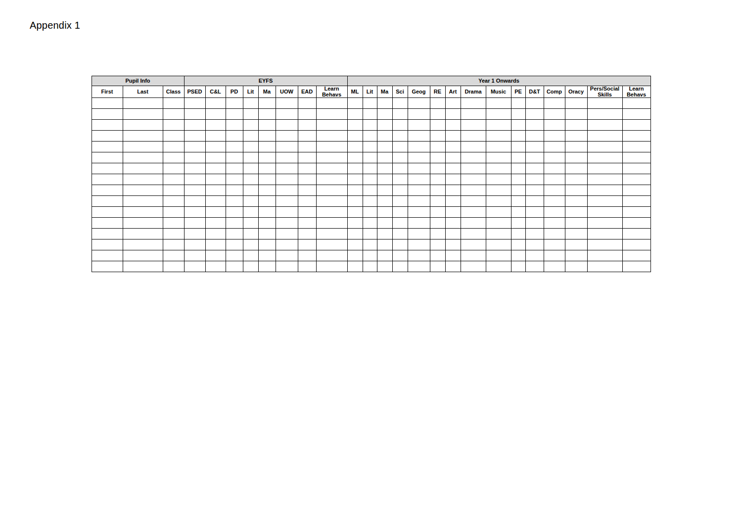Appendix 1
| Pupil Info | EYFS | Year 1 Onwards |
| --- | --- | --- |
| First | Last | Class | PSED | C&L | PD | Lit | Ma | UOW | EAD | Learn Behavs | ML | Lit | Ma | Sci | Geog | RE | Art | Drama | Music | PE | D&T | Comp | Oracy | Pers/Social Skills | Learn Behavs |